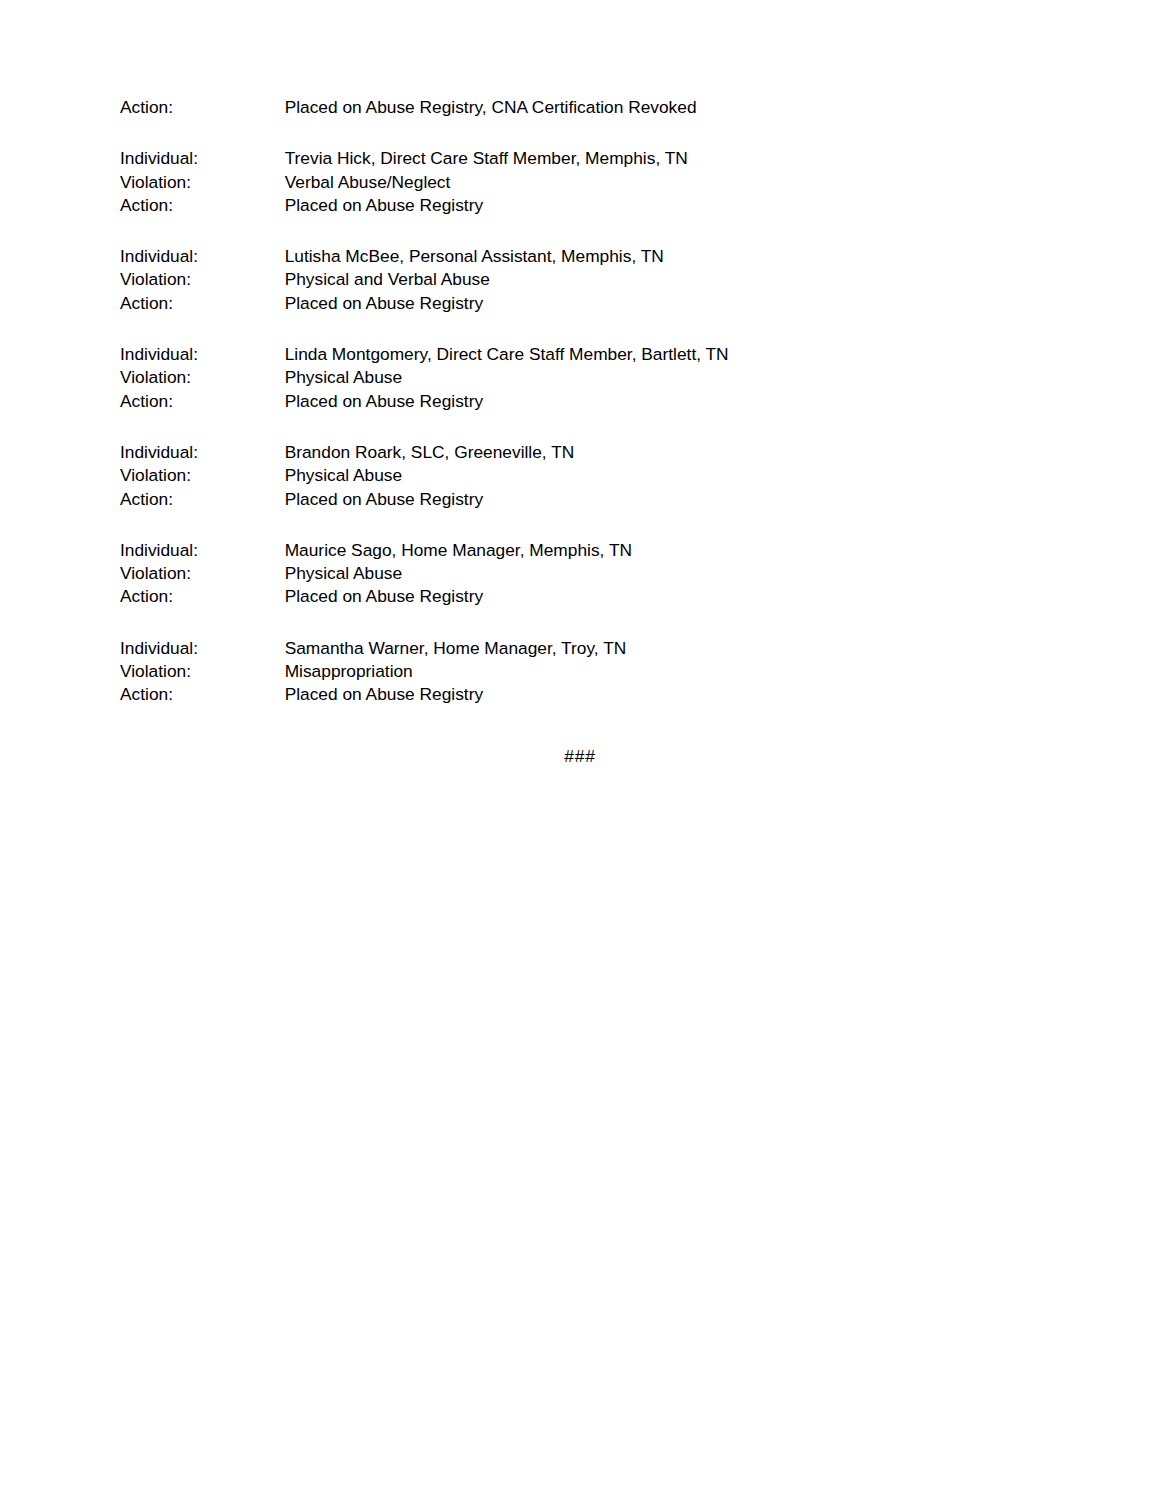| Action: | Placed on Abuse Registry, CNA Certification Revoked |
| Individual: | Trevia Hick, Direct Care Staff Member, Memphis, TN |
| Violation: | Verbal Abuse/Neglect |
| Action: | Placed on Abuse Registry |
| Individual: | Lutisha McBee, Personal Assistant, Memphis, TN |
| Violation: | Physical and Verbal Abuse |
| Action: | Placed on Abuse Registry |
| Individual: | Linda Montgomery, Direct Care Staff Member, Bartlett, TN |
| Violation: | Physical Abuse |
| Action: | Placed on Abuse Registry |
| Individual: | Brandon Roark, SLC, Greeneville, TN |
| Violation: | Physical Abuse |
| Action: | Placed on Abuse Registry |
| Individual: | Maurice Sago, Home Manager, Memphis, TN |
| Violation: | Physical Abuse |
| Action: | Placed on Abuse Registry |
| Individual: | Samantha Warner, Home Manager, Troy, TN |
| Violation: | Misappropriation |
| Action: | Placed on Abuse Registry |
###